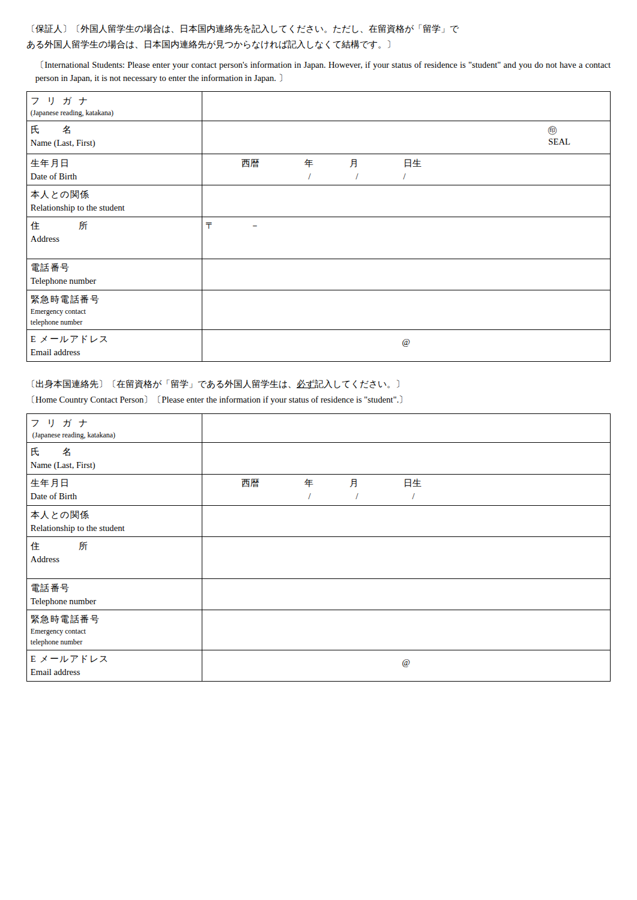〔保証人〕〔外国人留学生の場合は、日本国内連絡先を記入してください。ただし、在留資格が「留学」で
ある外国人留学生の場合は、日本国内連絡先が見つからなければ記入しなくて結構です。〕
〔International Students: Please enter your contact person's information in Japan. However, if your status of residence is "student" and you do not have a contact person in Japan, it is not necessary to enter the information in Japan. 〕
| フリガナ (Japanese reading, katakana) | |
| 氏 名 Name (Last, First) | ㊞ SEAL |
| 生年月日 Date of Birth | 西暦 年 月 日生 / / / |
| 本人との関係 Relationship to the student | |
| 住 所 Address | 〒 － |
| 電話番号 Telephone number | |
| 緊急時電話番号 Emergency contact telephone number | |
| E メールアドレス Email address | @ |
〔出身本国連絡先〕〔在留資格が「留学」である外国人留学生は、必ず記入してください。〕
〔Home Country Contact Person〕〔Please enter the information if your status of residence is "student".〕
| フリガナ (Japanese reading, katakana) | |
| 氏 名 Name (Last, First) | |
| 生年月日 Date of Birth | 西暦 年 月 日生 / / / |
| 本人との関係 Relationship to the student | |
| 住 所 Address | |
| 電話番号 Telephone number | |
| 緊急時電話番号 Emergency contact telephone number | |
| E メールアドレス Email address | @ |